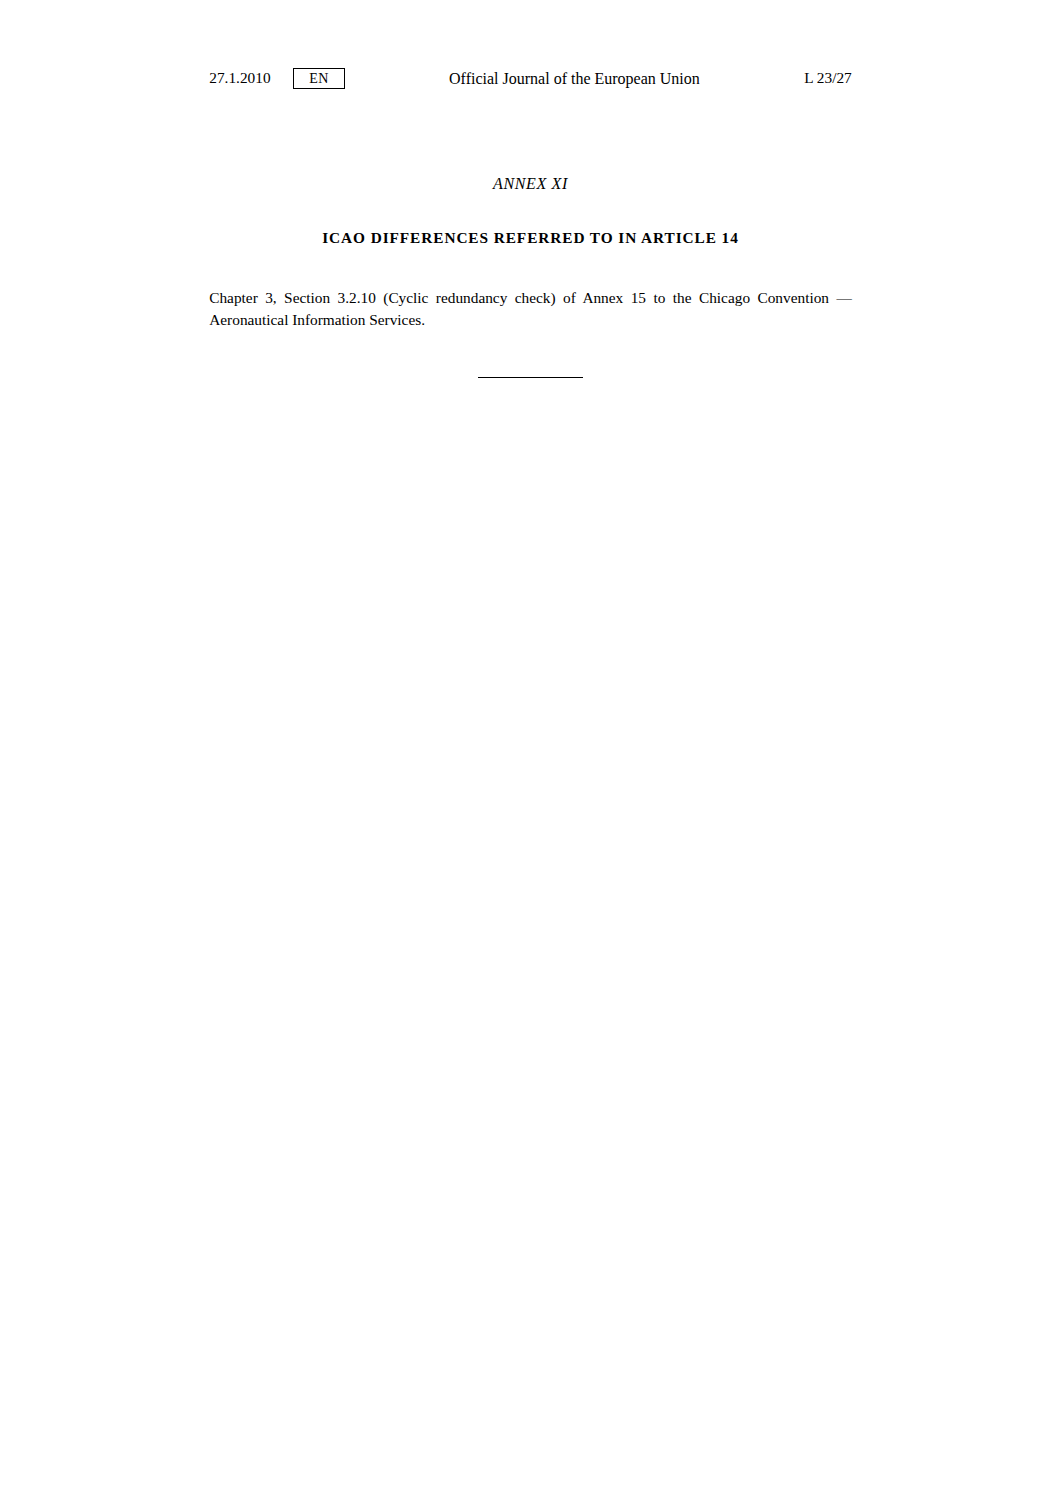27.1.2010
EN
Official Journal of the European Union
L 23/27
ANNEX XI
ICAO differences referred to in Article 14
Chapter 3, Section 3.2.10 (Cyclic redundancy check) of Annex 15 to the Chicago Convention — Aeronautical Information Services.